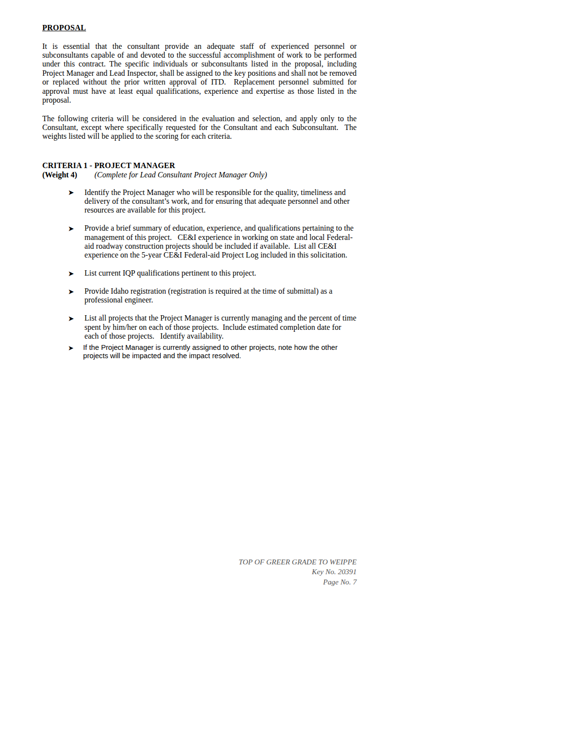PROPOSAL
It is essential that the consultant provide an adequate staff of experienced personnel or subconsultants capable of and devoted to the successful accomplishment of work to be performed under this contract. The specific individuals or subconsultants listed in the proposal, including Project Manager and Lead Inspector, shall be assigned to the key positions and shall not be removed or replaced without the prior written approval of ITD. Replacement personnel submitted for approval must have at least equal qualifications, experience and expertise as those listed in the proposal.
The following criteria will be considered in the evaluation and selection, and apply only to the Consultant, except where specifically requested for the Consultant and each Subconsultant. The weights listed will be applied to the scoring for each criteria.
CRITERIA 1 - PROJECT MANAGER
(Weight 4)(Complete for Lead Consultant Project Manager Only)
Identify the Project Manager who will be responsible for the quality, timeliness and delivery of the consultant’s work, and for ensuring that adequate personnel and other resources are available for this project.
Provide a brief summary of education, experience, and qualifications pertaining to the management of this project. CE&I experience in working on state and local Federal-aid roadway construction projects should be included if available. List all CE&I experience on the 5-year CE&I Federal-aid Project Log included in this solicitation.
List current IQP qualifications pertinent to this project.
Provide Idaho registration (registration is required at the time of submittal) as a professional engineer.
List all projects that the Project Manager is currently managing and the percent of time spent by him/her on each of those projects. Include estimated completion date for each of those projects. Identify availability.
If the Project Manager is currently assigned to other projects, note how the other projects will be impacted and the impact resolved.
TOP OF GREER GRADE TO WEIPPE
Key No. 20391
Page No. 7